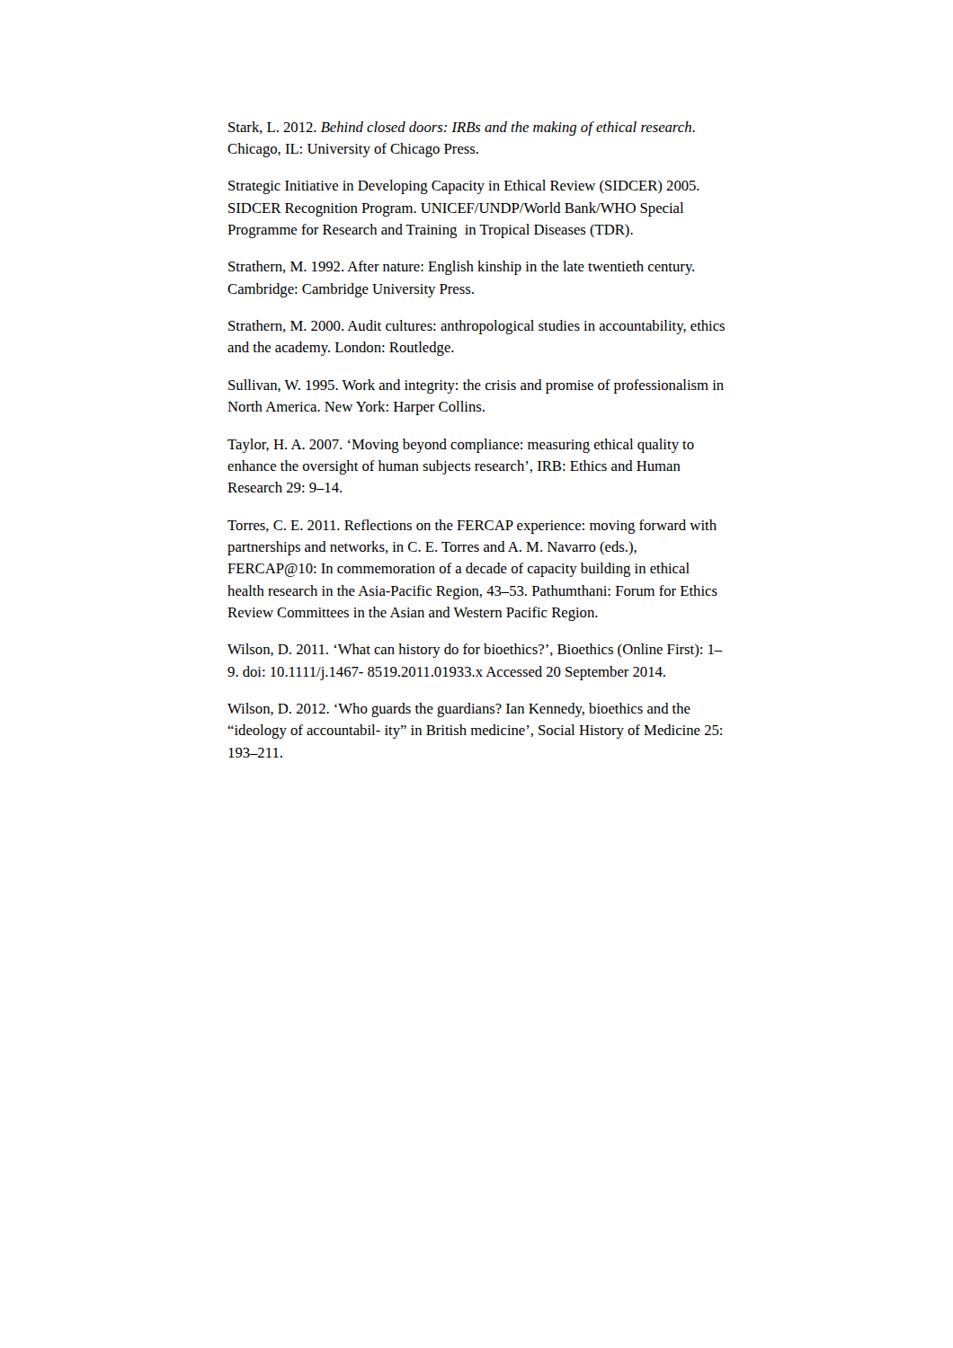Stark, L. 2012. Behind closed doors: IRBs and the making of ethical research. Chicago, IL: University of Chicago Press.
Strategic Initiative in Developing Capacity in Ethical Review (SIDCER) 2005. SIDCER Recognition Program. UNICEF/UNDP/World Bank/WHO Special Programme for Research and Training in Tropical Diseases (TDR).
Strathern, M. 1992. After nature: English kinship in the late twentieth century. Cambridge: Cambridge University Press.
Strathern, M. 2000. Audit cultures: anthropological studies in accountability, ethics and the academy. London: Routledge.
Sullivan, W. 1995. Work and integrity: the crisis and promise of professionalism in North America. New York: Harper Collins.
Taylor, H. A. 2007. ‘Moving beyond compliance: measuring ethical quality to enhance the oversight of human subjects research’, IRB: Ethics and Human Research 29: 9–14.
Torres, C. E. 2011. Reflections on the FERCAP experience: moving forward with partnerships and networks, in C. E. Torres and A. M. Navarro (eds.), FERCAP@10: In commemoration of a decade of capacity building in ethical health research in the Asia-Pacific Region, 43–53. Pathumthani: Forum for Ethics Review Committees in the Asian and Western Pacific Region.
Wilson, D. 2011. ‘What can history do for bioethics?’, Bioethics (Online First): 1–9. doi: 10.1111/j.1467- 8519.2011.01933.x Accessed 20 September 2014.
Wilson, D. 2012. ‘Who guards the guardians? Ian Kennedy, bioethics and the “ideology of accountabil- ity” in British medicine’, Social History of Medicine 25: 193–211.